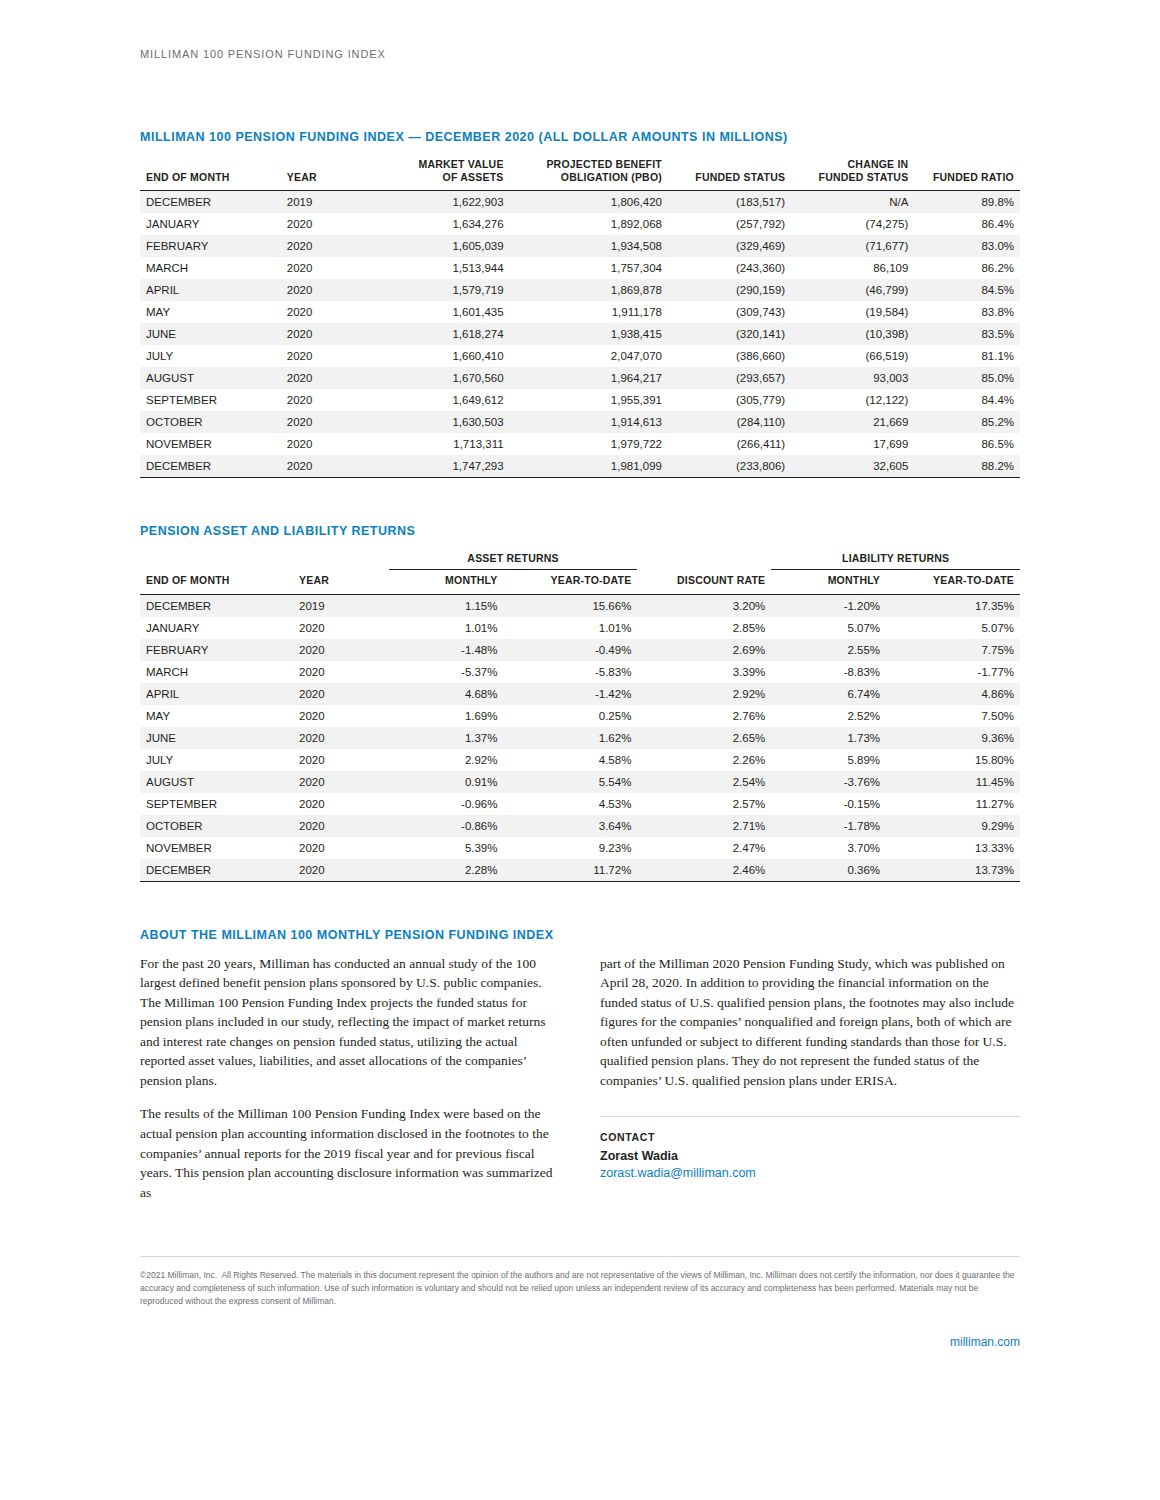MILLIMAN 100 PENSION FUNDING INDEX
Milliman 100 Pension Funding Index — December 2020 (all dollar amounts in millions)
| End of Month | Year | Market Value of Assets | Projected Benefit Obligation (PBO) | Funded Status | Change in Funded Status | Funded Ratio |
| --- | --- | --- | --- | --- | --- | --- |
| DECEMBER | 2019 | 1,622,903 | 1,806,420 | (183,517) | N/A | 89.8% |
| JANUARY | 2020 | 1,634,276 | 1,892,068 | (257,792) | (74,275) | 86.4% |
| FEBRUARY | 2020 | 1,605,039 | 1,934,508 | (329,469) | (71,677) | 83.0% |
| MARCH | 2020 | 1,513,944 | 1,757,304 | (243,360) | 86,109 | 86.2% |
| APRIL | 2020 | 1,579,719 | 1,869,878 | (290,159) | (46,799) | 84.5% |
| MAY | 2020 | 1,601,435 | 1,911,178 | (309,743) | (19,584) | 83.8% |
| JUNE | 2020 | 1,618,274 | 1,938,415 | (320,141) | (10,398) | 83.5% |
| JULY | 2020 | 1,660,410 | 2,047,070 | (386,660) | (66,519) | 81.1% |
| AUGUST | 2020 | 1,670,560 | 1,964,217 | (293,657) | 93,003 | 85.0% |
| SEPTEMBER | 2020 | 1,649,612 | 1,955,391 | (305,779) | (12,122) | 84.4% |
| OCTOBER | 2020 | 1,630,503 | 1,914,613 | (284,110) | 21,669 | 85.2% |
| NOVEMBER | 2020 | 1,713,311 | 1,979,722 | (266,411) | 17,699 | 86.5% |
| DECEMBER | 2020 | 1,747,293 | 1,981,099 | (233,806) | 32,605 | 88.2% |
Pension Asset and Liability Returns
| | | Asset Returns | | Liability Returns |
| --- | --- | --- | --- | --- |
| End of Month | Year | Monthly | Year-to-Date | Discount Rate | Monthly | Year-to-Date |
| DECEMBER | 2019 | 1.15% | 15.66% | 3.20% | -1.20% | 17.35% |
| JANUARY | 2020 | 1.01% | 1.01% | 2.85% | 5.07% | 5.07% |
| FEBRUARY | 2020 | -1.48% | -0.49% | 2.69% | 2.55% | 7.75% |
| MARCH | 2020 | -5.37% | -5.83% | 3.39% | -8.83% | -1.77% |
| APRIL | 2020 | 4.68% | -1.42% | 2.92% | 6.74% | 4.86% |
| MAY | 2020 | 1.69% | 0.25% | 2.76% | 2.52% | 7.50% |
| JUNE | 2020 | 1.37% | 1.62% | 2.65% | 1.73% | 9.36% |
| JULY | 2020 | 2.92% | 4.58% | 2.26% | 5.89% | 15.80% |
| AUGUST | 2020 | 0.91% | 5.54% | 2.54% | -3.76% | 11.45% |
| SEPTEMBER | 2020 | -0.96% | 4.53% | 2.57% | -0.15% | 11.27% |
| OCTOBER | 2020 | -0.86% | 3.64% | 2.71% | -1.78% | 9.29% |
| NOVEMBER | 2020 | 5.39% | 9.23% | 2.47% | 3.70% | 13.33% |
| DECEMBER | 2020 | 2.28% | 11.72% | 2.46% | 0.36% | 13.73% |
About the Milliman 100 Monthly Pension Funding Index
For the past 20 years, Milliman has conducted an annual study of the 100 largest defined benefit pension plans sponsored by U.S. public companies. The Milliman 100 Pension Funding Index projects the funded status for pension plans included in our study, reflecting the impact of market returns and interest rate changes on pension funded status, utilizing the actual reported asset values, liabilities, and asset allocations of the companies’ pension plans.
The results of the Milliman 100 Pension Funding Index were based on the actual pension plan accounting information disclosed in the footnotes to the companies’ annual reports for the 2019 fiscal year and for previous fiscal years. This pension plan accounting disclosure information was summarized as
part of the Milliman 2020 Pension Funding Study, which was published on April 28, 2020. In addition to providing the financial information on the funded status of U.S. qualified pension plans, the footnotes may also include figures for the companies’ nonqualified and foreign plans, both of which are often unfunded or subject to different funding standards than those for U.S. qualified pension plans. They do not represent the funded status of the companies’ U.S. qualified pension plans under ERISA.
Contact
Zorast Wadia
zorast.wadia@milliman.com
©2021 Milliman, Inc. All Rights Reserved. The materials in this document represent the opinion of the authors and are not representative of the views of Milliman, Inc. Milliman does not certify the information, nor does it guarantee the accuracy and completeness of such information. Use of such information is voluntary and should not be relied upon unless an independent review of its accuracy and completeness has been performed. Materials may not be reproduced without the express consent of Milliman.
milliman.com